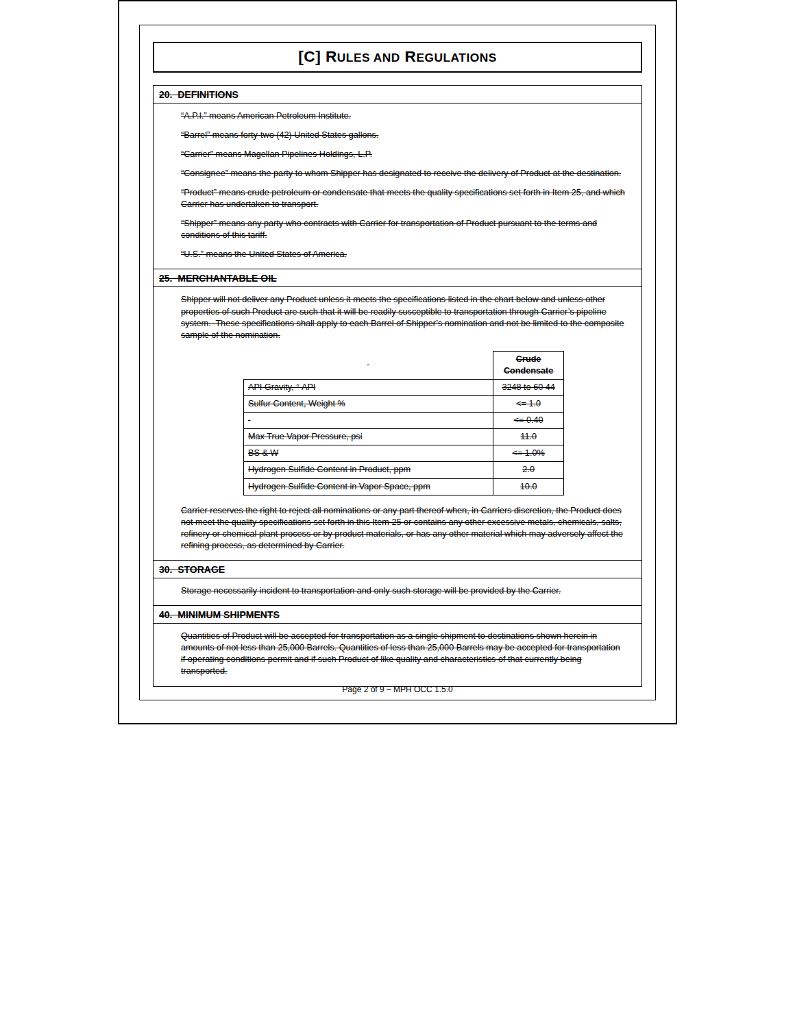[C] RULES AND REGULATIONS
20. DEFINITIONS
“A.P.I.” means American Petroleum Institute.
“Barrel” means forty-two (42) United States gallons.
“Carrier” means Magellan Pipelines Holdings, L.P.
“Consignee” means the party to whom Shipper has designated to receive the delivery of Product at the destination.
“Product” means crude petroleum or condensate that meets the quality specifications set forth in Item 25, and which Carrier has undertaken to transport.
“Shipper” means any party who contracts with Carrier for transportation of Product pursuant to the terms and conditions of this tariff.
“U.S.” means the United States of America.
25. MERCHANTABLE OIL
Shipper will not deliver any Product unless it meets the specifications listed in the chart below and unless other properties of such Product are such that it will be readily susceptible to transportation through Carrier’s pipeline system. These specifications shall apply to each Barrel of Shipper’s nomination and not be limited to the composite sample of the nomination.
| | Crude Condensate |
| API Gravity, ° API | 3248 to 60 44 |
| Sulfur Content, Weight % | <= 1.0 |
| | <= 0.40 |
| Max True Vapor Pressure, psi | 11.0 |
| BS & W | <= 1.0% |
| Hydrogen Sulfide Content in Product, ppm | 2.0 |
| Hydrogen Sulfide Content in Vapor Space, ppm | 10.0 |
Carrier reserves the right to reject all nominations or any part thereof when, in Carriers discretion, the Product does not meet the quality specifications set forth in this Item 25 or contains any other excessive metals, chemicals, salts, refinery or chemical plant process or by product materials, or has any other material which may adversely affect the refining process, as determined by Carrier.
30. STORAGE
Storage necessarily incident to transportation and only such storage will be provided by the Carrier.
40. MINIMUM SHIPMENTS
Quantities of Product will be accepted for transportation as a single shipment to destinations shown herein in amounts of not less than 25,000 Barrels. Quantities of less than 25,000 Barrels may be accepted for transportation if operating conditions permit and if such Product of like quality and characteristics of that currently being transported.
Page 2 of 9 – MPH OCC 1.5.0